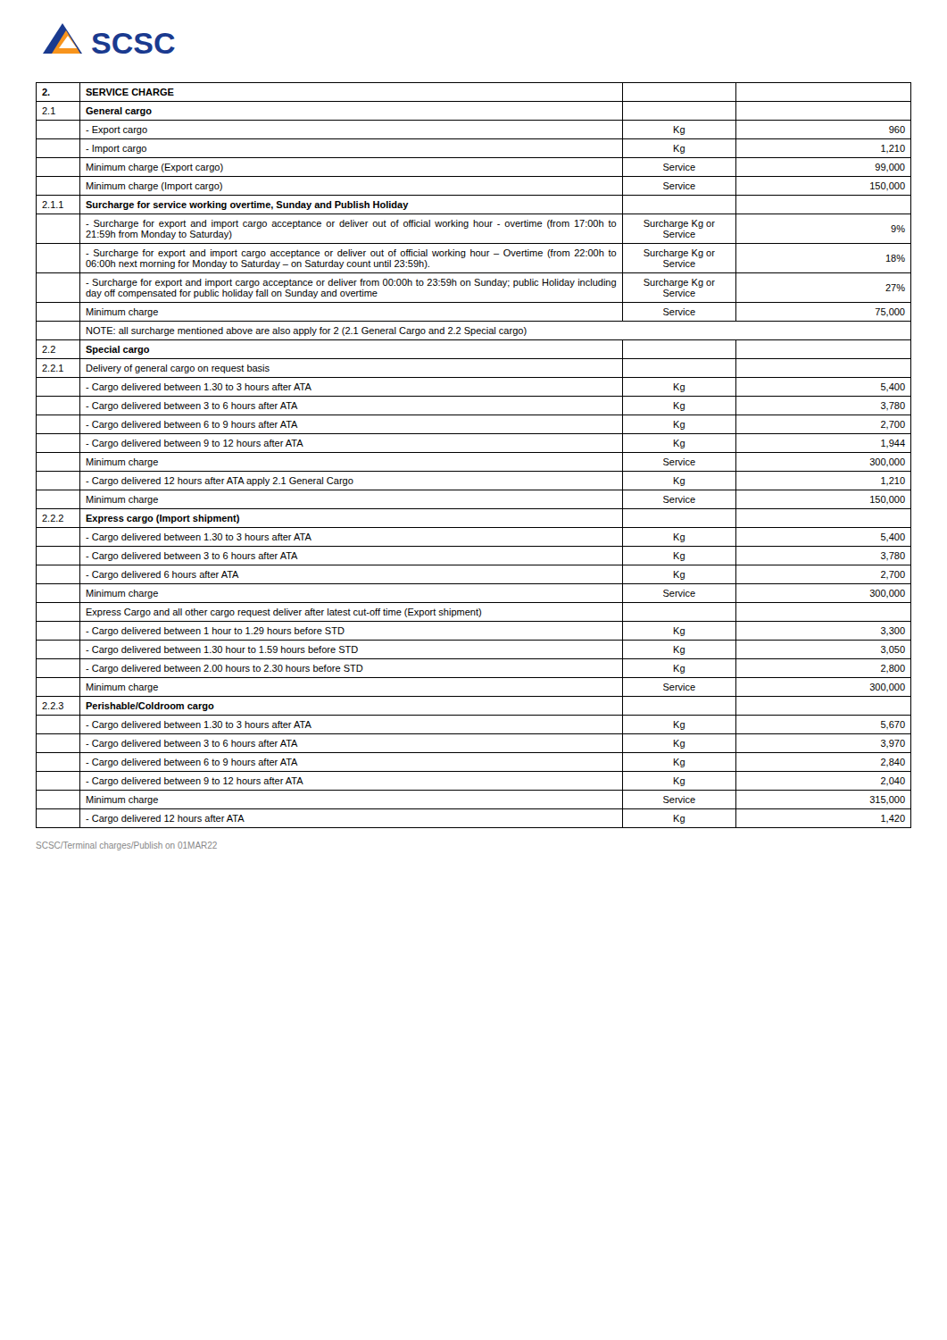SCSC
| 2. | SERVICE CHARGE | | |
| 2.1 | General cargo | | |
| | - Export cargo | Kg | 960 |
| | - Import cargo | Kg | 1,210 |
| | Minimum charge (Export cargo) | Service | 99,000 |
| | Minimum charge (Import cargo) | Service | 150,000 |
| 2.1.1 | Surcharge for service working overtime, Sunday and Publish Holiday | | |
| | - Surcharge for export and import cargo acceptance or deliver out of official working hour - overtime (from 17:00h to 21:59h from Monday to Saturday) | Surcharge Kg or Service | 9% |
| | - Surcharge for export and import cargo acceptance or deliver out of official working hour – Overtime (from 22:00h to 06:00h next morning for Monday to Saturday – on Saturday count until 23:59h). | Surcharge Kg or Service | 18% |
| | - Surcharge for export and import cargo acceptance or deliver from 00:00h to 23:59h on Sunday; public Holiday including day off compensated for public holiday fall on Sunday and overtime | Surcharge Kg or Service | 27% |
| | Minimum charge | Service | 75,000 |
| | NOTE: all surcharge mentioned above are also apply for 2 (2.1 General Cargo and 2.2 Special cargo) |
| 2.2 | Special cargo | | |
| 2.2.1 | Delivery of general cargo on request basis | | |
| | - Cargo delivered between 1.30 to 3 hours after ATA | Kg | 5,400 |
| | - Cargo delivered between 3 to 6 hours after ATA | Kg | 3,780 |
| | - Cargo delivered between 6 to 9 hours after ATA | Kg | 2,700 |
| | - Cargo delivered between 9 to 12 hours after ATA | Kg | 1,944 |
| | Minimum charge | Service | 300,000 |
| | - Cargo delivered 12 hours after ATA apply 2.1 General Cargo | Kg | 1,210 |
| | Minimum charge | Service | 150,000 |
| 2.2.2 | Express cargo (Import shipment) | | |
| | - Cargo delivered between 1.30 to 3 hours after ATA | Kg | 5,400 |
| | - Cargo delivered between 3 to 6 hours after ATA | Kg | 3,780 |
| | - Cargo delivered 6 hours after ATA | Kg | 2,700 |
| | Minimum charge | Service | 300,000 |
| | Express Cargo and all other cargo request deliver after latest cut-off time (Export shipment) | | |
| | - Cargo delivered between 1 hour to 1.29 hours before STD | Kg | 3,300 |
| | - Cargo delivered between 1.30 hour to 1.59 hours before STD | Kg | 3,050 |
| | - Cargo delivered between 2.00 hours to 2.30 hours before STD | Kg | 2,800 |
| | Minimum charge | Service | 300,000 |
| 2.2.3 | Perishable/Coldroom cargo | | |
| | - Cargo delivered between 1.30 to 3 hours after ATA | Kg | 5,670 |
| | - Cargo delivered between 3 to 6 hours after ATA | Kg | 3,970 |
| | - Cargo delivered between 6 to 9 hours after ATA | Kg | 2,840 |
| | - Cargo delivered between 9 to 12 hours after ATA | Kg | 2,040 |
| | Minimum charge | Service | 315,000 |
| | - Cargo delivered 12 hours after ATA | Kg | 1,420 |
SCSC/Terminal charges/Publish on 01MAR22